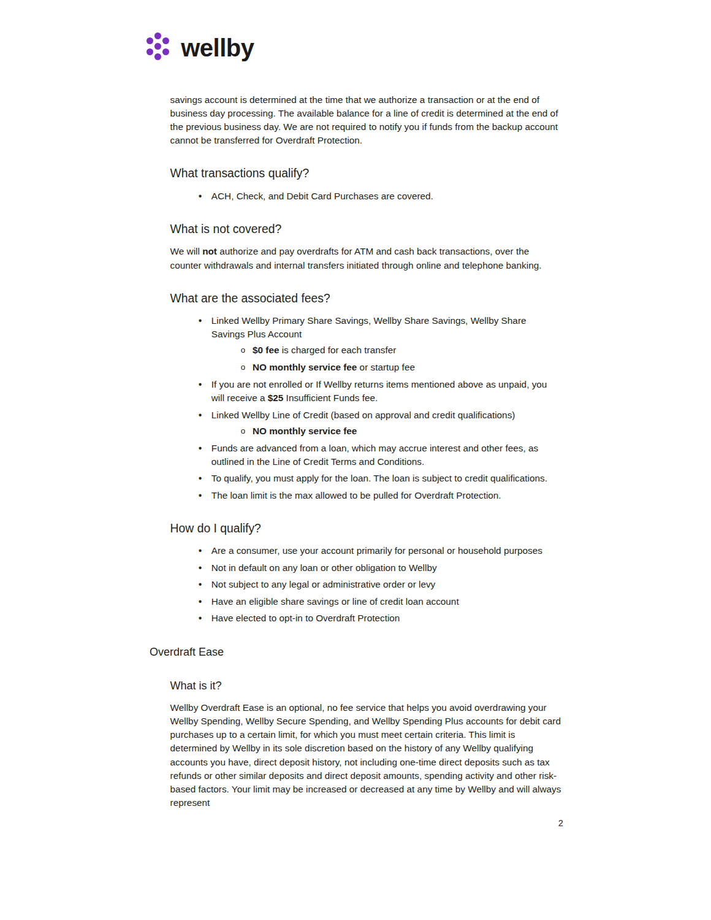wellby
savings account is determined at the time that we authorize a transaction or at the end of business day processing. The available balance for a line of credit is determined at the end of the previous business day. We are not required to notify you if funds from the backup account cannot be transferred for Overdraft Protection.
What transactions qualify?
ACH, Check, and Debit Card Purchases are covered.
What is not covered?
We will not authorize and pay overdrafts for ATM and cash back transactions, over the counter withdrawals and internal transfers initiated through online and telephone banking.
What are the associated fees?
Linked Wellby Primary Share Savings, Wellby Share Savings, Wellby Share Savings Plus Account
$0 fee is charged for each transfer
NO monthly service fee or startup fee
If you are not enrolled or If Wellby returns items mentioned above as unpaid, you will receive a $25 Insufficient Funds fee.
Linked Wellby Line of Credit (based on approval and credit qualifications)
NO monthly service fee
Funds are advanced from a loan, which may accrue interest and other fees, as outlined in the Line of Credit Terms and Conditions.
To qualify, you must apply for the loan. The loan is subject to credit qualifications.
The loan limit is the max allowed to be pulled for Overdraft Protection.
How do I qualify?
Are a consumer, use your account primarily for personal or household purposes
Not in default on any loan or other obligation to Wellby
Not subject to any legal or administrative order or levy
Have an eligible share savings or line of credit loan account
Have elected to opt-in to Overdraft Protection
Overdraft Ease
What is it?
Wellby Overdraft Ease is an optional, no fee service that helps you avoid overdrawing your Wellby Spending, Wellby Secure Spending, and Wellby Spending Plus accounts for debit card purchases up to a certain limit, for which you must meet certain criteria. This limit is determined by Wellby in its sole discretion based on the history of any Wellby qualifying accounts you have, direct deposit history, not including one-time direct deposits such as tax refunds or other similar deposits and direct deposit amounts, spending activity and other risk-based factors. Your limit may be increased or decreased at any time by Wellby and will always represent
2